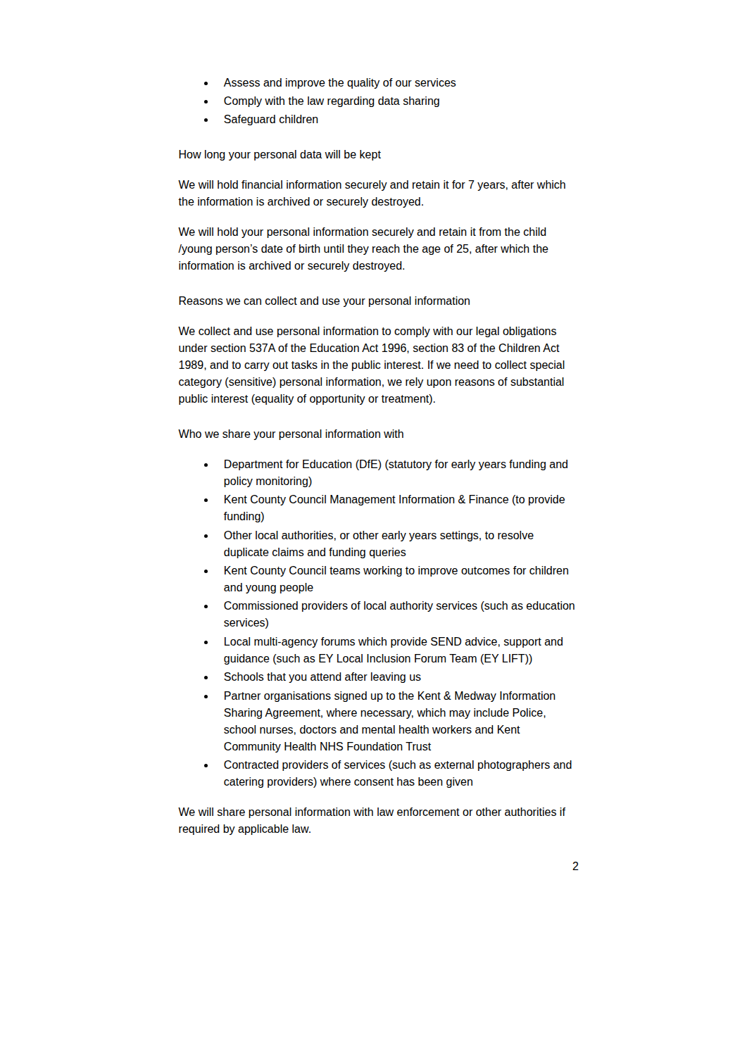Assess and improve the quality of our services
Comply with the law regarding data sharing
Safeguard children
How long your personal data will be kept
We will hold financial information securely and retain it for 7 years, after which the information is archived or securely destroyed.
We will hold your personal information securely and retain it from the child /young person’s date of birth until they reach the age of 25, after which the information is archived or securely destroyed.
Reasons we can collect and use your personal information
We collect and use personal information to comply with our legal obligations under section 537A of the Education Act 1996, section 83 of the Children Act 1989, and to carry out tasks in the public interest. If we need to collect special category (sensitive) personal information, we rely upon reasons of substantial public interest (equality of opportunity or treatment).
Who we share your personal information with
Department for Education (DfE) (statutory for early years funding and policy monitoring)
Kent County Council Management Information & Finance (to provide funding)
Other local authorities, or other early years settings, to resolve duplicate claims and funding queries
Kent County Council teams working to improve outcomes for children and young people
Commissioned providers of local authority services (such as education services)
Local multi-agency forums which provide SEND advice, support and guidance (such as EY Local Inclusion Forum Team (EY LIFT))
Schools that you attend after leaving us
Partner organisations signed up to the Kent & Medway Information Sharing Agreement, where necessary, which may include Police, school nurses, doctors and mental health workers and Kent Community Health NHS Foundation Trust
Contracted providers of services (such as external photographers and catering providers) where consent has been given
We will share personal information with law enforcement or other authorities if required by applicable law.
2